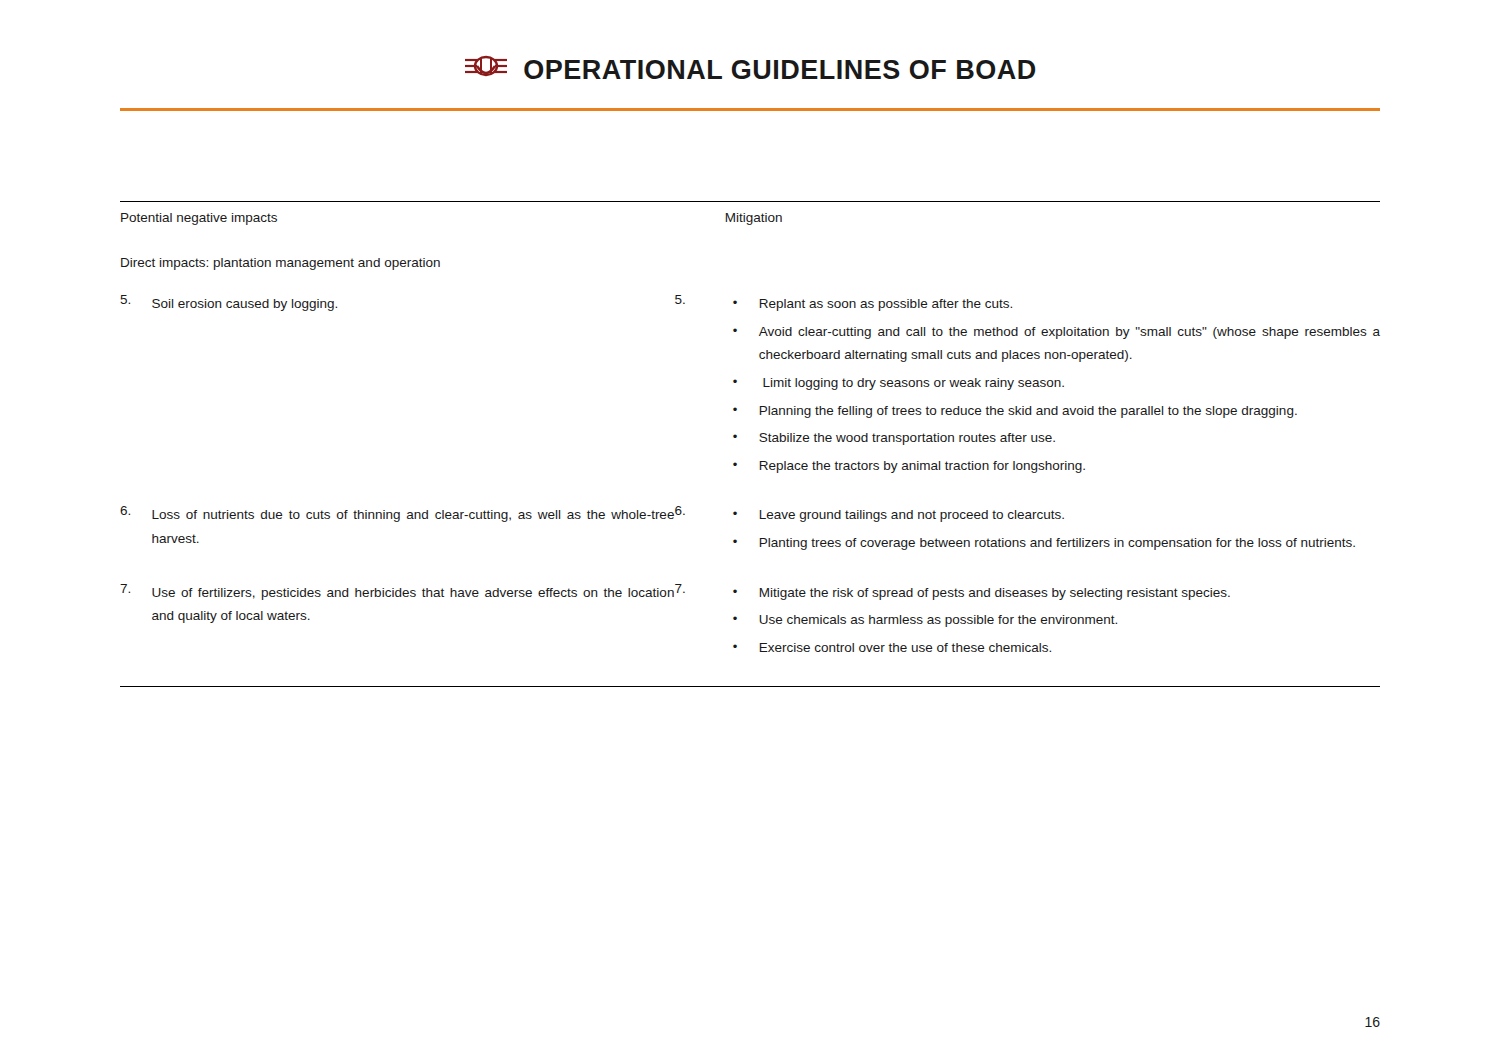OPERATIONAL GUIDELINES OF BOAD
| Potential negative impacts | | Mitigation |
| --- | --- | --- |
| Direct impacts: plantation management and operation |
| 5. | Soil erosion caused by logging. | 5. | Replant as soon as possible after the cuts. Avoid clear-cutting and call to the method of exploitation by "small cuts" (whose shape resembles a checkerboard alternating small cuts and places non-operated). Limit logging to dry seasons or weak rainy season. Planning the felling of trees to reduce the skid and avoid the parallel to the slope dragging. Stabilize the wood transportation routes after use. Replace the tractors by animal traction for longshoring. |
| 6. | Loss of nutrients due to cuts of thinning and clear-cutting, as well as the whole-tree harvest. | 6. | Leave ground tailings and not proceed to clearcuts. Planting trees of coverage between rotations and fertilizers in compensation for the loss of nutrients. |
| 7. | Use of fertilizers, pesticides and herbicides that have adverse effects on the location and quality of local waters. | 7. | Mitigate the risk of spread of pests and diseases by selecting resistant species. Use chemicals as harmless as possible for the environment. Exercise control over the use of these chemicals. |
16